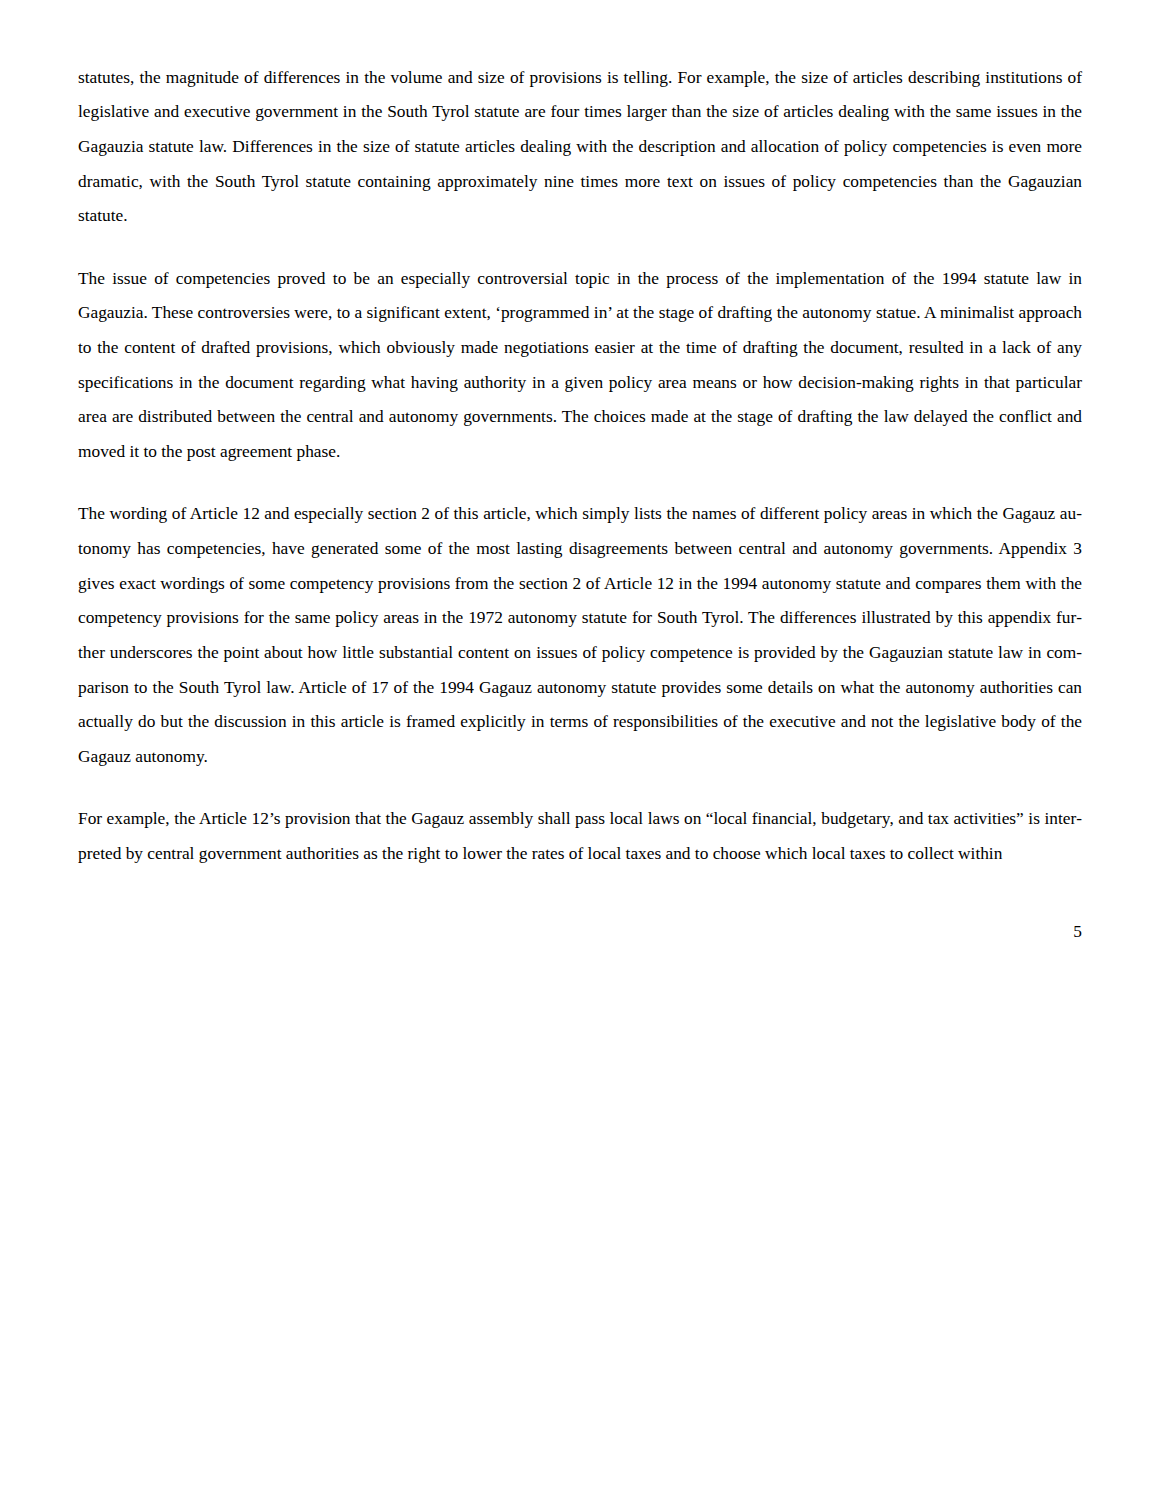statutes, the magnitude of differences in the volume and size of provisions is telling. For example, the size of articles describing institutions of legislative and executive government in the South Tyrol statute are four times larger than the size of articles dealing with the same issues in the Gagauzia statute law. Differences in the size of statute articles dealing with the description and allocation of policy competencies is even more dramatic, with the South Tyrol statute containing approximately nine times more text on issues of policy competencies than the Gagauzian statute.
The issue of competencies proved to be an especially controversial topic in the process of the implementation of the 1994 statute law in Gagauzia. These controversies were, to a significant extent, ‘programmed in’ at the stage of drafting the autonomy statue. A minimalist approach to the content of drafted provisions, which obviously made negotiations easier at the time of drafting the document, resulted in a lack of any specifications in the document regarding what having authority in a given policy area means or how decision-making rights in that particular area are distributed between the central and autonomy governments. The choices made at the stage of drafting the law delayed the conflict and moved it to the post agreement phase.
The wording of Article 12 and especially section 2 of this article, which simply lists the names of different policy areas in which the Gagauz autonomy has competencies, have generated some of the most lasting disagreements between central and autonomy governments. Appendix 3 gives exact wordings of some competency provisions from the section 2 of Article 12 in the 1994 autonomy statute and compares them with the competency provisions for the same policy areas in the 1972 autonomy statute for South Tyrol. The differences illustrated by this appendix further underscores the point about how little substantial content on issues of policy competence is provided by the Gagauzian statute law in comparison to the South Tyrol law. Article of 17 of the 1994 Gagauz autonomy statute provides some details on what the autonomy authorities can actually do but the discussion in this article is framed explicitly in terms of responsibilities of the executive and not the legislative body of the Gagauz autonomy.
For example, the Article 12’s provision that the Gagauz assembly shall pass local laws on “local financial, budgetary, and tax activities” is interpreted by central government authorities as the right to lower the rates of local taxes and to choose which local taxes to collect within
5